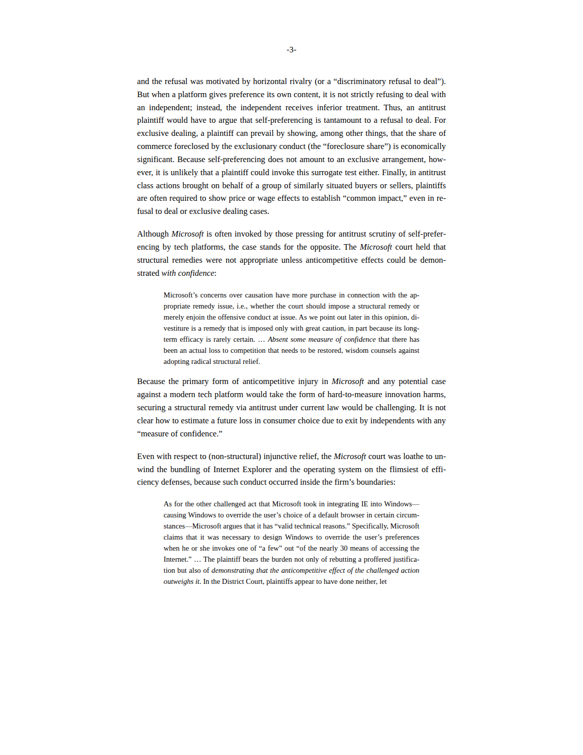-3-
and the refusal was motivated by horizontal rivalry (or a “discriminatory refusal to deal”). But when a platform gives preference its own content, it is not strictly refusing to deal with an independent; instead, the independent receives inferior treatment. Thus, an antitrust plaintiff would have to argue that self-preferencing is tantamount to a refusal to deal. For exclusive dealing, a plaintiff can prevail by showing, among other things, that the share of commerce foreclosed by the exclusionary conduct (the “foreclosure share”) is economically significant. Because self-preferencing does not amount to an exclusive arrangement, however, it is unlikely that a plaintiff could invoke this surrogate test either. Finally, in antitrust class actions brought on behalf of a group of similarly situated buyers or sellers, plaintiffs are often required to show price or wage effects to establish “common impact,” even in refusal to deal or exclusive dealing cases.
Although Microsoft is often invoked by those pressing for antitrust scrutiny of self-preferencing by tech platforms, the case stands for the opposite. The Microsoft court held that structural remedies were not appropriate unless anticompetitive effects could be demonstrated with confidence:
Microsoft’s concerns over causation have more purchase in connection with the appropriate remedy issue, i.e., whether the court should impose a structural remedy or merely enjoin the offensive conduct at issue. As we point out later in this opinion, divestiture is a remedy that is imposed only with great caution, in part because its long-term efficacy is rarely certain. … Absent some measure of confidence that there has been an actual loss to competition that needs to be restored, wisdom counsels against adopting radical structural relief.
Because the primary form of anticompetitive injury in Microsoft and any potential case against a modern tech platform would take the form of hard-to-measure innovation harms, securing a structural remedy via antitrust under current law would be challenging. It is not clear how to estimate a future loss in consumer choice due to exit by independents with any “measure of confidence.”
Even with respect to (non-structural) injunctive relief, the Microsoft court was loathe to unwind the bundling of Internet Explorer and the operating system on the flimsiest of efficiency defenses, because such conduct occurred inside the firm’s boundaries:
As for the other challenged act that Microsoft took in integrating IE into Windows—causing Windows to override the user’s choice of a default browser in certain circumstances—Microsoft argues that it has “valid technical reasons.” Specifically, Microsoft claims that it was necessary to design Windows to override the user’s preferences when he or she invokes one of “a few” out “of the nearly 30 means of accessing the Internet.” … The plaintiff bears the burden not only of rebutting a proffered justification but also of demonstrating that the anticompetitive effect of the challenged action outweighs it. In the District Court, plaintiffs appear to have done neither, let